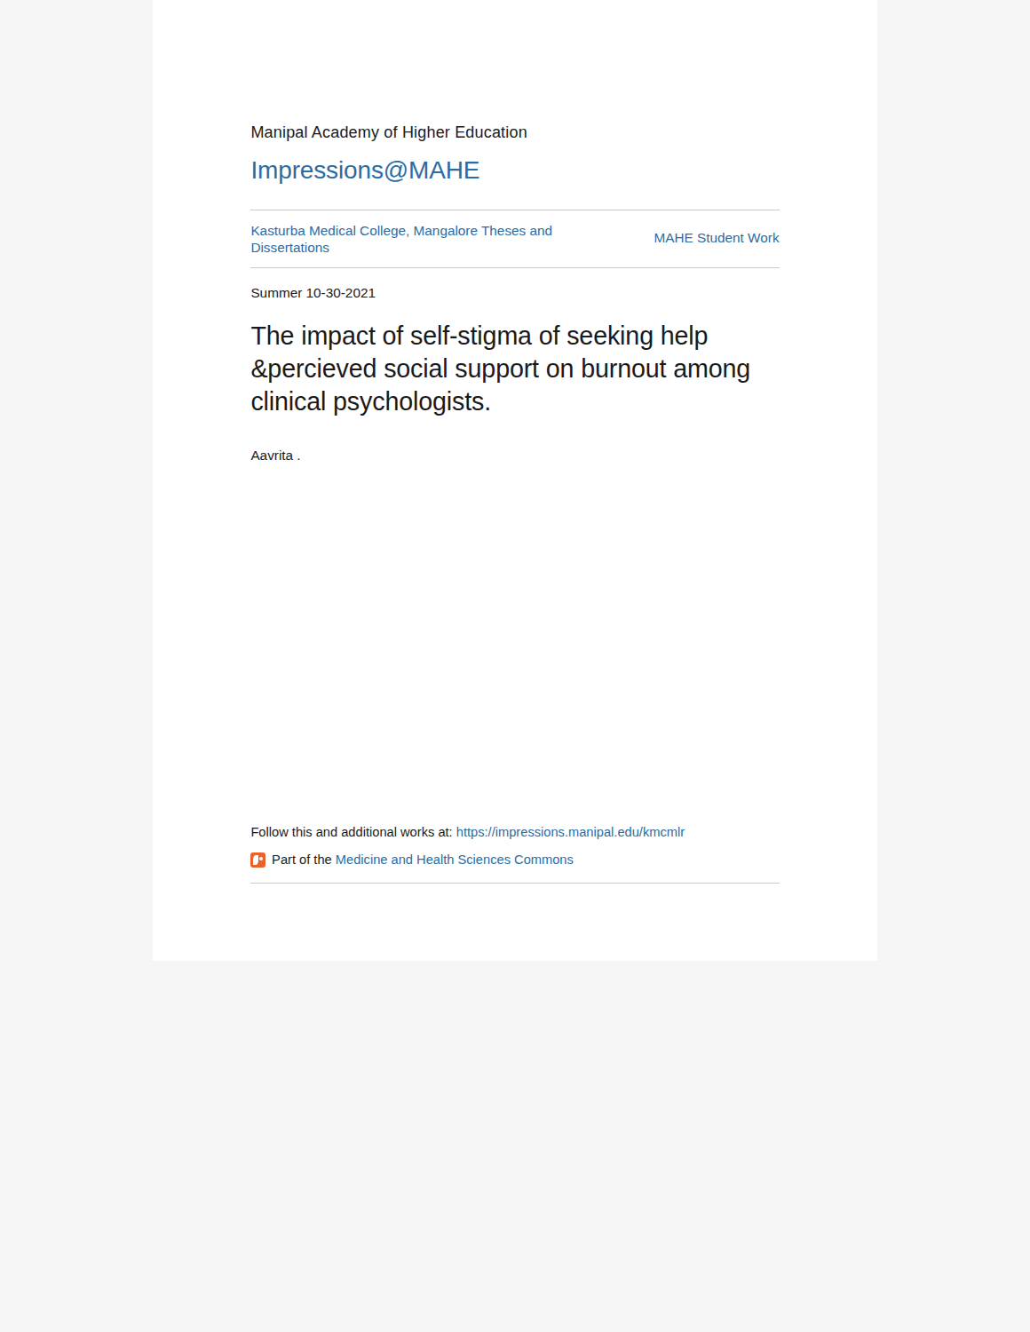Manipal Academy of Higher Education
Impressions@MAHE
Kasturba Medical College, Mangalore Theses and Dissertations
MAHE Student Work
Summer 10-30-2021
The impact of self-stigma of seeking help &percieved social support on burnout among clinical psychologists.
Aavrita .
Follow this and additional works at: https://impressions.manipal.edu/kmcmlr
Part of the Medicine and Health Sciences Commons